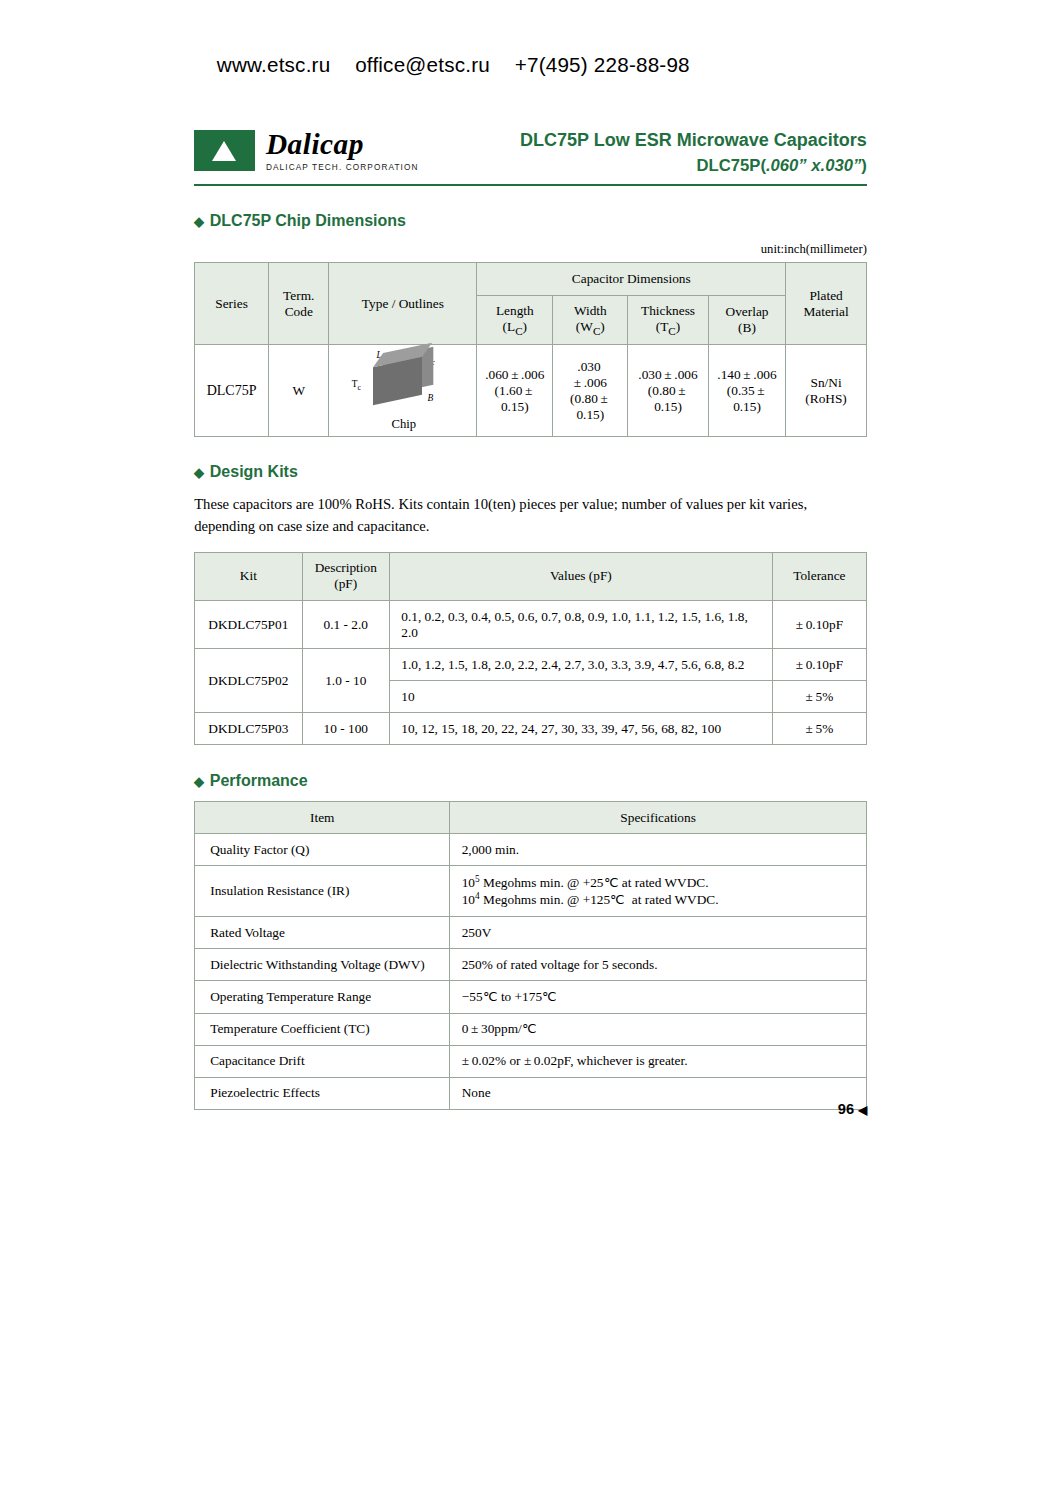www.etsc.ru office@etsc.ru+7(495) 228-88-98
Dalicap
DALICAP TECH. CORPORATION
DLC75P Low ESR Microwave Capacitors
DLC75P(.060” x.030”)
DLC75P Chip Dimensions
unit:inch(millimeter)
| Series | Term. Code | Type / Outlines | Capacitor Dimensions | Plated Material |
| --- | --- | --- | --- | --- |
| Length (L C ) | Width (W C ) | Thickness (T C ) | Overlap (B) |
| DLC75P | W | L c W c T c B Chip | .060 ± .006 (1.60 ± 0.15) | .030 ± .006 (0.80 ± 0.15) | .030 ± .006 (0.80 ± 0.15) | .140 ± .006 (0.35 ± 0.15) | Sn/Ni (RoHS) |
Design Kits
These capacitors are 100% RoHS. Kits contain 10(ten) pieces per value; number of values per kit varies, depending on case size and capacitance.
| Kit | Description (pF) | Values (pF) | Tolerance |
| --- | --- | --- | --- |
| DKDLC75P01 | 0.1 - 2.0 | 0.1, 0.2, 0.3, 0.4, 0.5, 0.6, 0.7, 0.8, 0.9, 1.0, 1.1, 1.2, 1.5, 1.6, 1.8, 2.0 | ± 0.10pF |
| DKDLC75P02 | 1.0 - 10 | 1.0, 1.2, 1.5, 1.8, 2.0, 2.2, 2.4, 2.7, 3.0, 3.3, 3.9, 4.7, 5.6, 6.8, 8.2 | ± 0.10pF |
| 10 | ± 5% |
| DKDLC75P03 | 10 - 100 | 10, 12, 15, 18, 20, 22, 24, 27, 30, 33, 39, 47, 56, 68, 82, 100 | ± 5% |
Performance
| Item | Specifications |
| --- | --- |
| Quality Factor (Q) | 2,000 min. |
| Insulation Resistance (IR) | 10 5 Megohms min. @ +25℃ at rated WVDC. 10 4 Megohms min. @ +125℃ at rated WVDC. |
| Rated Voltage | 250V |
| Dielectric Withstanding Voltage (DWV) | 250% of rated voltage for 5 seconds. |
| Operating Temperature Range | −55℃ to +175℃ |
| Temperature Coefficient (TC) | 0 ± 30ppm/℃ |
| Capacitance Drift | ± 0.02% or ± 0.02pF, whichever is greater. |
| Piezoelectric Effects | None |
96